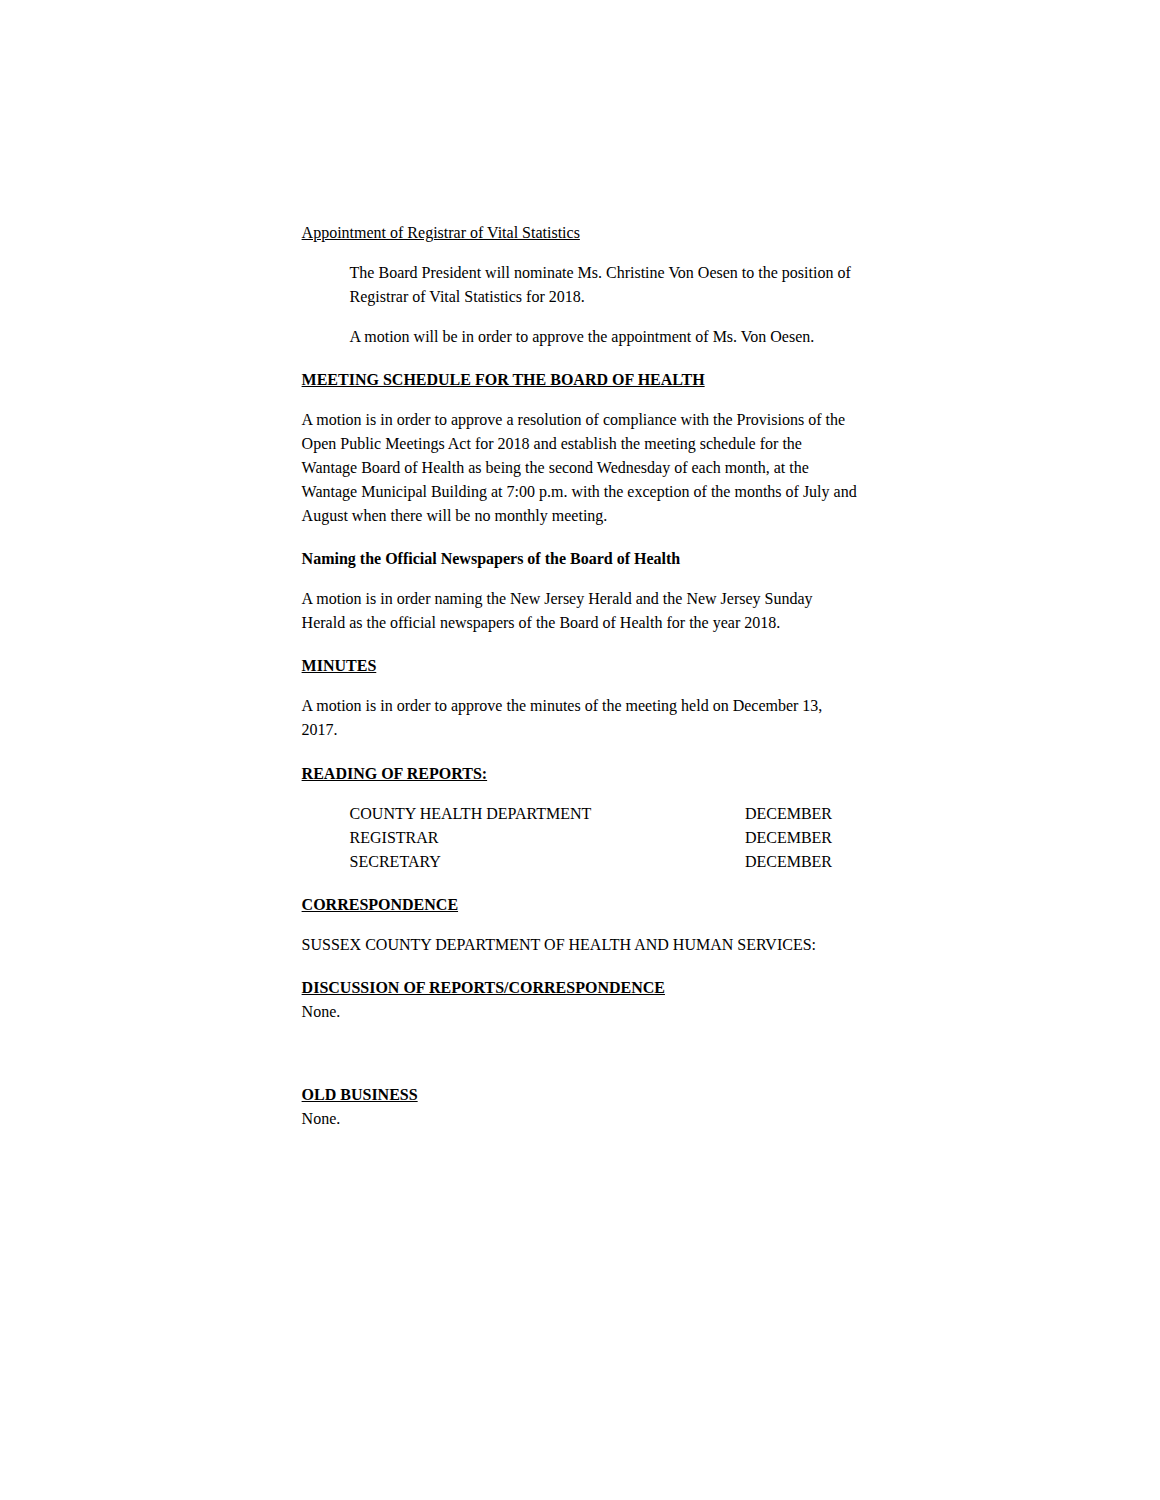Appointment of Registrar of Vital Statistics
The Board President will nominate Ms. Christine Von Oesen to the position of Registrar of Vital Statistics for 2018.
A motion will be in order to approve the appointment of Ms. Von Oesen.
MEETING SCHEDULE FOR THE BOARD OF HEALTH
A motion is in order to approve a resolution of compliance with the Provisions of the Open Public Meetings Act for 2018 and establish the meeting schedule for the Wantage Board of Health as being the second Wednesday of each month, at the Wantage Municipal Building at 7:00 p.m. with the exception of the months of July and August when there will be no monthly meeting.
Naming the Official Newspapers of the Board of Health
A motion is in order naming the New Jersey Herald and the New Jersey Sunday Herald as the official newspapers of the Board of Health for the year 2018.
MINUTES
A motion is in order to approve the minutes of the meeting held on December 13, 2017.
READING OF REPORTS:
| COUNTY HEALTH DEPARTMENT | DECEMBER |
| REGISTRAR | DECEMBER |
| SECRETARY | DECEMBER |
CORRESPONDENCE
SUSSEX COUNTY DEPARTMENT OF HEALTH AND HUMAN SERVICES:
DISCUSSION OF REPORTS/CORRESPONDENCE
None.
OLD BUSINESS
None.